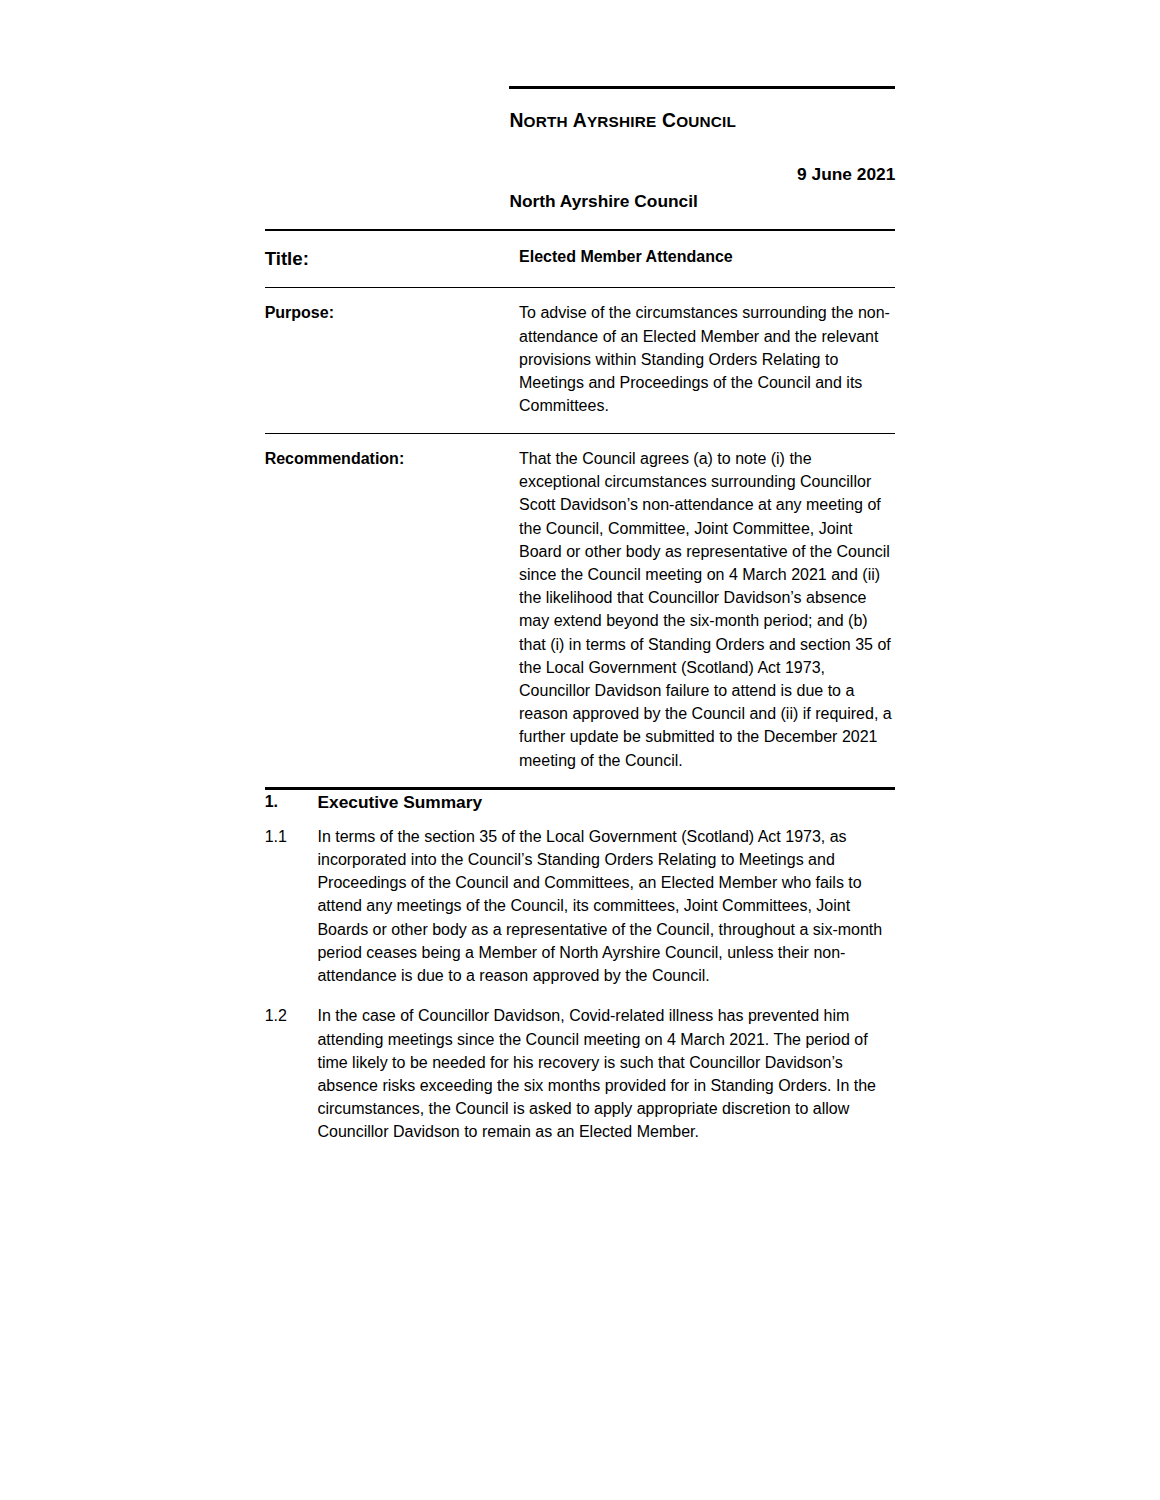NORTH AYRSHIRE COUNCIL
9 June 2021
North Ayrshire Council
| Title: | Elected Member Attendance |
| Purpose: | To advise of the circumstances surrounding the non-attendance of an Elected Member and the relevant provisions within Standing Orders Relating to Meetings and Proceedings of the Council and its Committees. |
| Recommendation: | That the Council agrees (a) to note (i) the exceptional circumstances surrounding Councillor Scott Davidson’s non-attendance at any meeting of the Council, Committee, Joint Committee, Joint Board or other body as representative of the Council since the Council meeting on 4 March 2021 and (ii) the likelihood that Councillor Davidson’s absence may extend beyond the six-month period; and (b) that (i) in terms of Standing Orders and section 35 of the Local Government (Scotland) Act 1973, Councillor Davidson failure to attend is due to a reason approved by the Council and (ii) if required, a further update be submitted to the December 2021 meeting of the Council. |
1.
Executive Summary
1.1
In terms of the section 35 of the Local Government (Scotland) Act 1973, as incorporated into the Council’s Standing Orders Relating to Meetings and Proceedings of the Council and Committees, an Elected Member who fails to attend any meetings of the Council, its committees, Joint Committees, Joint Boards or other body as a representative of the Council, throughout a six-month period ceases being a Member of North Ayrshire Council, unless their non-attendance is due to a reason approved by the Council.
1.2
In the case of Councillor Davidson, Covid-related illness has prevented him attending meetings since the Council meeting on 4 March 2021. The period of time likely to be needed for his recovery is such that Councillor Davidson’s absence risks exceeding the six months provided for in Standing Orders. In the circumstances, the Council is asked to apply appropriate discretion to allow Councillor Davidson to remain as an Elected Member.